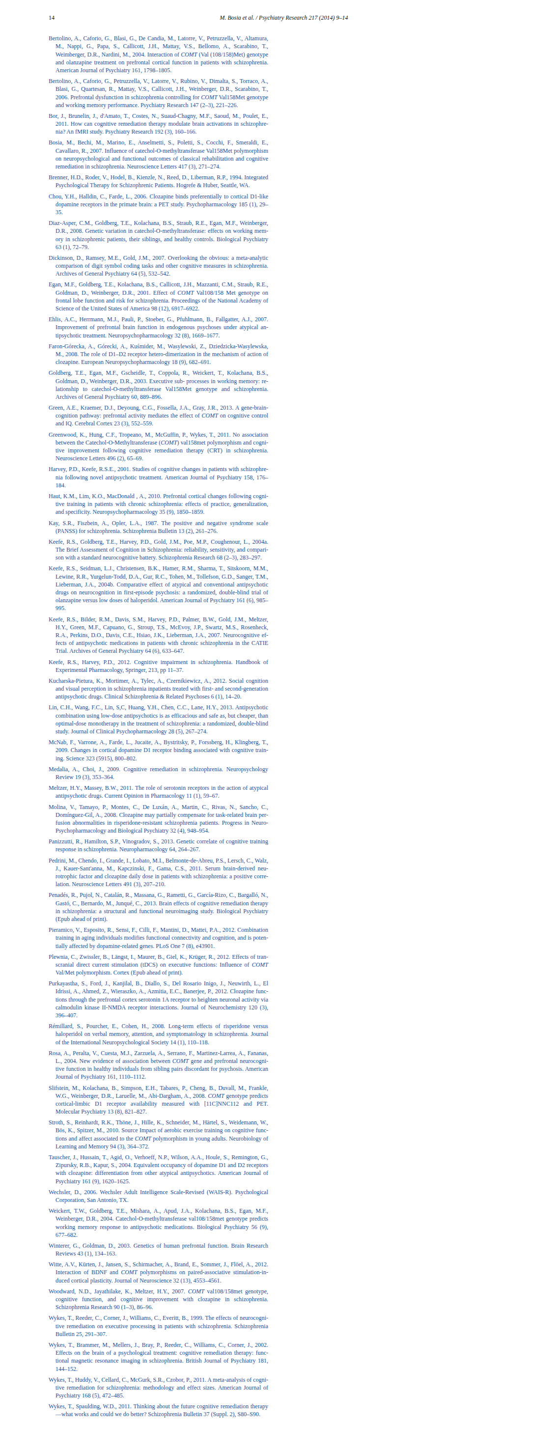14
M. Bosia et al. / Psychiatry Research 217 (2014) 9–14
Bertolino, A., Caforio, G., Blasi, G., De Candia, M., Latorre, V., Petruzzella, V., Altamura, M., Nappi, G., Papa, S., Callicott, J.H., Mattay, V.S., Bellomo, A., Scarabino, T., Weimberger, D.R., Nardini, M., 2004. Interaction of COMT (Val (108/158)Met) genotype and olanzapine treatment on prefrontal cortical function in patients with schizophrenia. American Journal of Psychiatry 161, 1798–1805.
Bertolino, A., Caforio, G., Petruzzella, V., Latorre, V., Rubino, V., Dimalta, S., Torraco, A., Blasi, G., Quartesan, R., Mattay, V.S., Callicott, J.H., Weinberger, D.R., Scarabino, T., 2006. Prefrontal dysfunction in schizophrenia controlling for COMT Val158Met genotype and working memory performance. Psychiatry Research 147 (2–3), 221–226.
Bor, J., Brunelin, J., d'Amato, T., Costes, N., Suaud-Chagny, M.F., Saoud, M., Poulet, E., 2011. How can cognitive remediation therapy modulate brain activations in schizophrenia? An fMRI study. Psychiatry Research 192 (3), 160–166.
Bosia, M., Bechi, M., Marino, E., Anselmetti, S., Poletti, S., Cocchi, F., Smeraldi, E., Cavallaro, R., 2007. Influence of catechol-O-methyltransferase Val158Met polymorphism on neuropsychological and functional outcomes of classical rehabilitation and cognitive remediation in schizophrenia. Neuroscience Letters 417 (3), 271–274.
Brenner, H.D., Roder, V., Hodel, B., Kienzle, N., Reed, D., Liberman, R.P., 1994. Integrated Psychological Therapy for Schizophrenic Patients. Hogrefe & Huber, Seattle, WA.
Chou, Y.H., Halldin, C., Farde, L., 2006. Clozapine binds preferentially to cortical D1-like dopamine receptors in the primate brain: a PET study. Psychopharmacology 185 (1), 29–35.
Diaz-Asper, C.M., Goldberg, T.E., Kolachana, B.S., Straub, R.E., Egan, M.F., Weinberger, D.R., 2008. Genetic variation in catechol-O-methyltransferase: effects on working memory in schizophrenic patients, their siblings, and healthy controls. Biological Psychiatry 63 (1), 72–79.
Dickinson, D., Ramsey, M.E., Gold, J.M., 2007. Overlooking the obvious: a meta-analytic comparison of digit symbol coding tasks and other cognitive measures in schizophrenia. Archives of General Psychiatry 64 (5), 532–542.
Egan, M.F., Goldberg, T.E., Kolachana, B.S., Callicott, J.H., Mazzanti, C.M., Straub, R.E., Goldman, D., Weinberger, D.R., 2001. Effect of COMT Val108/158 Met genotype on frontal lobe function and risk for schizophrenia. Proceedings of the National Academy of Science of the United States of America 98 (12), 6917–6922.
Ehlis, A.C., Herrmann, M.J., Pauli, P., Stoeber, G., Pfuhlmann, B., Fallgatter, A.J., 2007. Improvement of prefrontal brain function in endogenous psychoses under atypical antipsychotic treatment. Neuropsychopharmacology 32 (8), 1669–1677.
Faron-Górecka, A., Górecki, A., Kuśmider, M., Wasylewski, Z., Dziedzicka-Wasylewska, M., 2008. The role of D1–D2 receptor hetero-dimerization in the mechanism of action of clozapine. European Neuropsychopharmacology 18 (9), 682–691.
Goldberg, T.E., Egan, M.F., Gscheidle, T., Coppola, R., Weickert, T., Kolachana, B.S., Goldman, D., Weinberger, D.R., 2003. Executive sub- processes in working memory: relationship to catechol-O-methyltransferase Val158Met genotype and schizophrenia. Archives of General Psychiatry 60, 889–896.
Green, A.E., Kraemer, D.J., Deyoung, C.G., Fossella, J.A., Gray, J.R., 2013. A gene-brain-cognition pathway: prefrontal activity mediates the effect of COMT on cognitive control and IQ. Cerebral Cortex 23 (3), 552–559.
Greenwood, K., Hung, C.F., Tropeano, M., McGuffin, P., Wykes, T., 2011. No association between the Catechol-O-Methyltransferase (COMT) val158met polymorphism and cognitive improvement following cognitive remediation therapy (CRT) in schizophrenia. Neuroscience Letters 496 (2), 65–69.
Harvey, P.D., Keefe, R.S.E., 2001. Studies of cognitive changes in patients with schizophrenia following novel antipsychotic treatment. American Journal of Psychiatry 158, 176–184.
Haut, K.M., Lim, K.O., MacDonald , A., 2010. Prefrontal cortical changes following cognitive training in patients with chronic schizophrenia: effects of practice, generalization, and specificity. Neuropsychopharmacology 35 (9), 1850–1859.
Kay, S.R., Fiszbein, A., Opler, L.A., 1987. The positive and negative syndrome scale (PANSS) for schizophrenia. Schizophrenia Bulletin 13 (2), 261–276.
Keefe, R.S., Goldberg, T.E., Harvey, P.D., Gold, J.M., Poe, M.P., Coughenour, L., 2004a. The Brief Assessment of Cognition in Schizophrenia: reliability, sensitivity, and comparison with a standard neurocognitive battery. Schizophrenia Research 68 (2–3), 283–297.
Keefe, R.S., Seidman, L.J., Christensen, B.K., Hamer, R.M., Sharma, T., Sitskoorn, M.M., Lewine, R.R., Yurgelun-Todd, D.A., Gur, R.C., Tohen, M., Tollefson, G.D., Sanger, T.M., Lieberman, J.A., 2004b. Comparative effect of atypical and conventional antipsychotic drugs on neurocognition in first-episode psychosis: a randomized, double-blind trial of olanzapine versus low doses of haloperidol. American Journal of Psychiatry 161 (6), 985–995.
Keefe, R.S., Bilder, R.M., Davis, S.M., Harvey, P.D., Palmer, B.W., Gold, J.M., Meltzer, H.Y., Green, M.F., Capuano, G., Stroup, T.S., McEvoy, J.P., Swartz, M.S., Rosenheck, R.A., Perkins, D.O., Davis, C.E., Hsiao, J.K., Lieberman, J.A., 2007. Neurocognitive effects of antipsychotic medications in patients with chronic schizophrenia in the CATIE Trial. Archives of General Psychiatry 64 (6), 633–647.
Keefe, R.S., Harvey, P.D., 2012. Cognitive impairment in schizophrenia. Handbook of Experimental Pharmacology, Springer, 213, pp 11–37.
Kucharska-Pietura, K., Mortimer, A., Tylec, A., Czernikiewicz, A., 2012. Social cognition and visual perception in schizophrenia inpatients treated with first- and second-generation antipsychotic drugs. Clinical Schizophrenia & Related Psychoses 6 (1), 14–20.
Lin, C.H., Wang, F.C., Lin, S,C, Huang, Y.H., Chen, C.C., Lane, H.Y., 2013. Antipsychotic combination using low-dose antipsychotics is as efficacious and safe as, but cheaper, than optimal-dose monotherapy in the treatment of schizophrenia: a randomized, double-blind study. Journal of Clinical Psychopharmacology 28 (5), 267–274.
McNab, F., Varrone, A., Farde, L., Jucaite, A., Bystritsky, P., Forssberg, H., Klingberg, T., 2009. Changes in cortical dopamine D1 receptor binding associated with cognitive training. Science 323 (5915), 800–802.
Medalia, A., Choi, J., 2009. Cognitive remediation in schizophrenia. Neuropsychology Review 19 (3), 353–364.
Meltzer, H.Y., Massey, B.W., 2011. The role of serotonin receptors in the action of atypical antipsychotic drugs. Current Opinion in Pharmacology 11 (1), 59–67.
Molina, V., Tamayo, P., Montes, C., De Luxán, A., Martin, C., Rivas, N., Sancho, C., Domínguez-Gil, A., 2008. Clozapine may partially compensate for task-related brain perfusion abnormalities in risperidone-resistant schizophrenia patients. Progress in Neuro-Psychopharmacology and Biological Psychiatry 32 (4), 948–954.
Panizzutti, R., Hamilton, S.P., Vinogradov, S., 2013. Genetic correlate of cognitive training response in schizophrenia. Neuropharmacology 64, 264–267.
Pedrini, M., Chendo, I., Grande, I., Lobato, M.I., Belmonte-de-Abreu, P.S., Lersch, C., Walz, J., Kauer-Sant'anna, M., Kapczinski, F., Gama, C.S., 2011. Serum brain-derived neurotrophic factor and clozapine daily dose in patients with schizophrenia: a positive correlation. Neuroscience Letters 491 (3), 207–210.
Penadés, R., Pujol, N., Catalán, R., Massana, G., Rametti, G., García-Rizo, C., Bargalló, N., Gastó, C., Bernardo, M., Junqué, C., 2013. Brain effects of cognitive remediation therapy in schizophrenia: a structural and functional neuroimaging study. Biological Psychiatry (Epub ahead of print).
Pieramico, V., Esposito, R., Sensi, F., Cilli, F., Mantini, D., Mattei, P.A., 2012. Combination training in aging individuals modifies functional connectivity and cognition, and is potentially affected by dopamine-related genes. PLoS One 7 (8), e43901.
Plewnia, C., Zwissler, B., Längst, I., Maurer, B., Giel, K., Krüger, R., 2012. Effects of transcranial direct current stimulation (tDCS) on executive functions: Influence of COMT Val/Met polymorphism. Cortex (Epub ahead of print).
Purkayastha, S., Ford, J., Kanjilal, B., Diallo, S., Del Rosario Inigo, J., Neuwirth, L., El Idrissi, A., Ahmed, Z., Wieraszko, A., Azmitia, E.C., Banerjee, P., 2012. Clozapine functions through the prefrontal cortex serotonin 1A receptor to heighten neuronal activity via calmodulin kinase II-NMDA receptor interactions. Journal of Neurochemistry 120 (3), 396–407.
Rémillard, S., Pourcher, E., Cohen, H., 2008. Long-term effects of risperidone versus haloperidol on verbal memory, attention, and symptomatology in schizophrenia. Journal of the International Neuropsychological Society 14 (1), 110–118.
Rosa, A., Peralta, V., Cuesta, M.J., Zarzuela, A., Serrano, F., Martinez-Larrea, A., Fananas, L., 2004. New evidence of association between COMT gene and prefrontal neurocognitive function in healthy individuals from sibling pairs discordant for psychosis. American Journal of Psychiatry 161, 1110–1112.
Slifstein, M., Kolachana, B., Simpson, E.H., Tabares, P., Cheng, B., Duvall, M., Frankle, W.G., Weinberger, D.R., Laruelle, M., Abi-Dargham, A., 2008. COMT genotype predicts cortical-limbic D1 receptor availability measured with [11C]NNC112 and PET. Molecular Psychiatry 13 (8), 821–827.
Stroth, S., Reinhardt, R.K., Thöne, J., Hille, K., Schneider, M., Härtel, S., Weidemann, W., Bös, K., Spitzer, M., 2010. Source Impact of aerobic exercise training on cognitive functions and affect associated to the COMT polymorphism in young adults. Neurobiology of Learning and Memory 94 (3), 364–372.
Tauscher, J., Hussain, T., Agid, O., Verhoeff, N.P., Wilson, A.A., Houle, S., Remington, G., Zipursky, R.B., Kapur, S., 2004. Equivalent occupancy of dopamine D1 and D2 receptors with clozapine: differentiation from other atypical antipsychotics. American Journal of Psychiatry 161 (9), 1620–1625.
Wechsler, D., 2006. Wechsler Adult Intelligence Scale-Revised (WAIS-R). Psychological Corporation, San Antonio, TX.
Weickert, T.W., Goldberg, T.E., Mishara, A., Apud, J.A., Kolachana, B.S., Egan, M.F., Weinberger, D.R., 2004. Catechol-O-methyltransferase val108/158met genotype predicts working memory response to antipsychotic medications. Biological Psychiatry 56 (9), 677–682.
Winterer, G., Goldman, D., 2003. Genetics of human prefrontal function. Brain Research Reviews 43 (1), 134–163.
Witte, A.V., Kürten, J., Jansen, S., Schirmacher, A., Brand, E., Sommer, J., Flöel, A., 2012. Interaction of BDNF and COMT polymorphisms on paired-associative stimulation-induced cortical plasticity. Journal of Neuroscience 32 (13), 4553–4561.
Woodward, N.D., Jayathilake, K., Meltzer, H.Y., 2007. COMT val108/158met genotype, cognitive function, and cognitive improvement with clozapine in schizophrenia. Schizophrenia Research 90 (1–3), 86–96.
Wykes, T., Reeder, C., Corner, J., Williams, C., Everitt, B., 1999. The effects of neurocognitive remediation on executive processing in patients with schizophrenia. Schizophrenia Bulletin 25, 291–307.
Wykes, T., Brammer, M., Mellers, J., Bray, P., Reeder, C., Williams, C., Corner, J., 2002. Effects on the brain of a psychological treatment: cognitive remediation therapy: functional magnetic resonance imaging in schizophrenia. British Journal of Psychiatry 181, 144–152.
Wykes, T., Huddy, V., Cellard, C., McGurk, S.R., Czobor, P., 2011. A meta-analysis of cognitive remediation for schizophrenia: methodology and effect sizes. American Journal of Psychiatry 168 (5), 472–485.
Wykes, T., Spaulding, W.D., 2011. Thinking about the future cognitive remediation therapy—what works and could we do better? Schizophrenia Bulletin 37 (Suppl. 2), S80–S90.